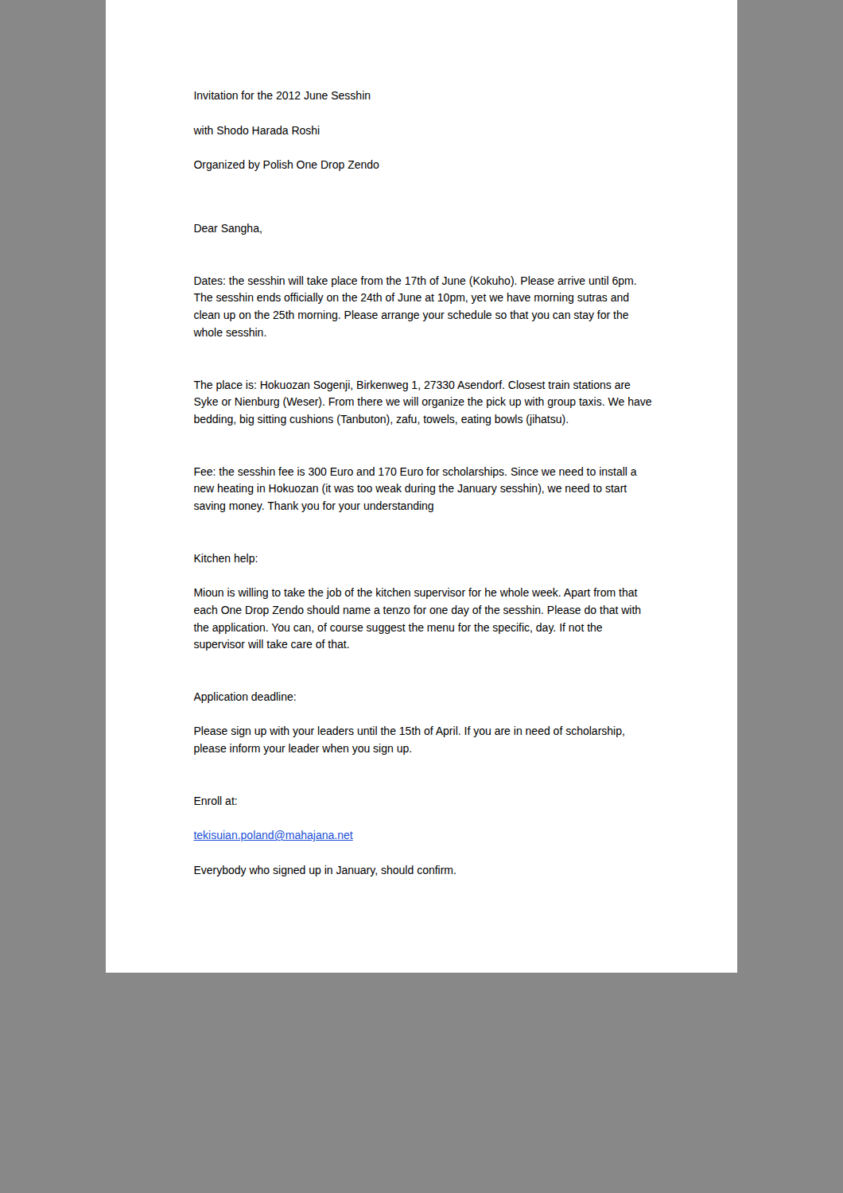Invitation for the 2012 June Sesshin
with Shodo Harada Roshi
Organized by Polish One Drop Zendo
Dear Sangha,
Dates: the sesshin will take place from the 17th of June (Kokuho). Please arrive until 6pm. The sesshin ends officially on the 24th of June at 10pm, yet we have morning sutras and clean up on the 25th morning. Please arrange your schedule so that you can stay for the whole sesshin.
The place is: Hokuozan Sogenji, Birkenweg 1, 27330 Asendorf. Closest train stations are Syke or Nienburg (Weser). From there we will organize the pick up with group taxis. We have bedding, big sitting cushions (Tanbuton), zafu, towels, eating bowls (jihatsu).
Fee: the sesshin fee is 300 Euro and 170 Euro for scholarships. Since we need to install a new heating in Hokuozan (it was too weak during the January sesshin), we need to start saving money. Thank you for your understanding
Kitchen help:
Mioun is willing to take the job of the kitchen supervisor for he whole week. Apart from that each One Drop Zendo should name a tenzo for one day of the sesshin. Please do that with the application. You can, of course suggest the menu for the specific, day. If not the supervisor will take care of that.
Application deadline:
Please sign up with your leaders until the 15th of April. If you are in need of scholarship, please inform your leader when you sign up.
Enroll at:
tekisuian.poland@mahajana.net
Everybody who signed up in January, should confirm.